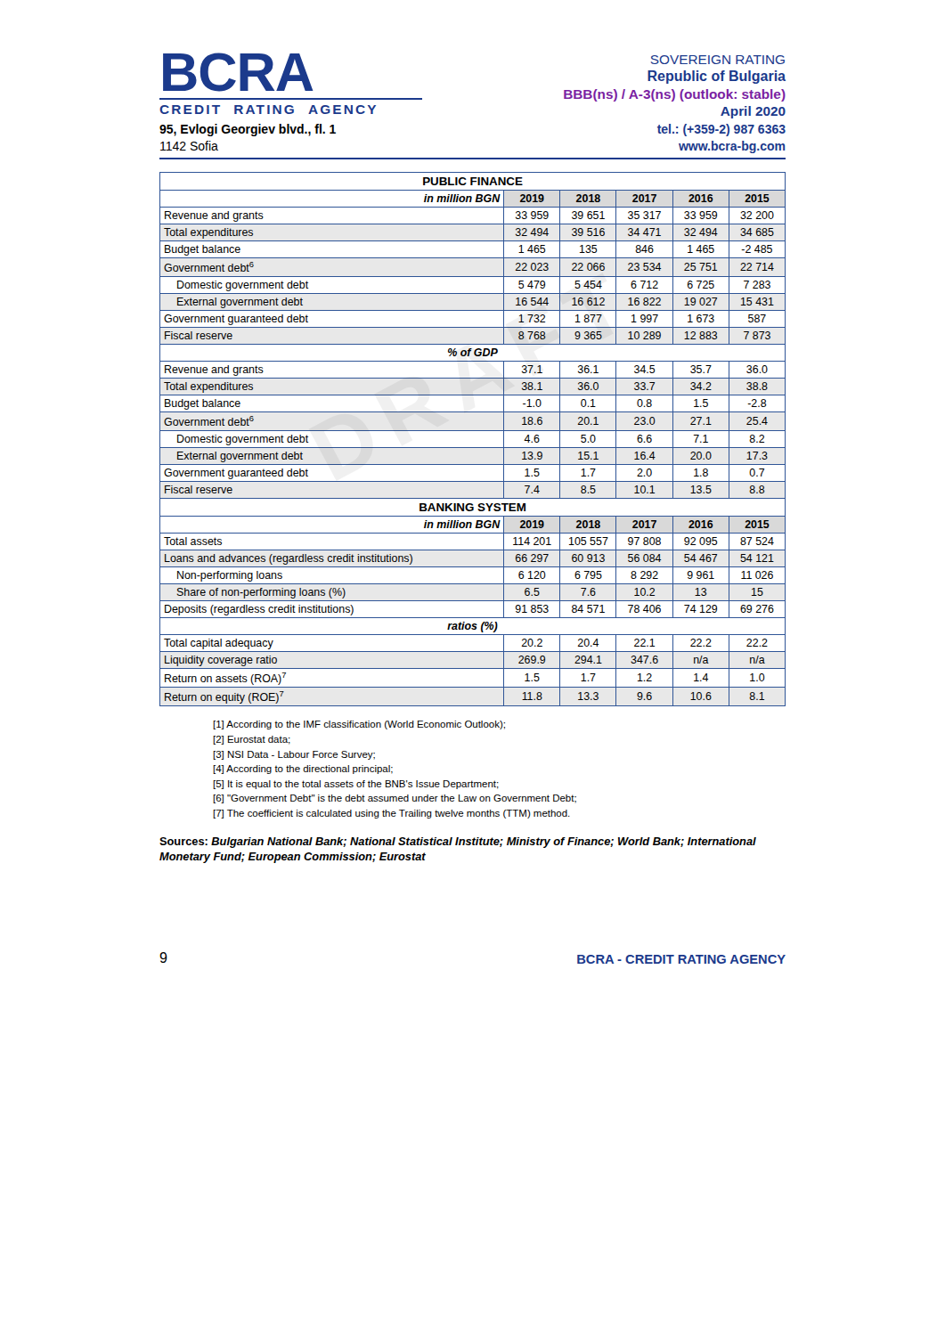BCRA
CREDIT RATING AGENCY
SOVEREIGN RATING
Republic of Bulgaria
BBB(ns) / A-3(ns) (outlook: stable)
April 2020
95, Evlogi Georgiev blvd., fl. 1
1142 Sofia
tel.: (+359-2) 987 6363
www.bcra-bg.com
DRAFT
| PUBLIC FINANCE |
| in million BGN | 2019 | 2018 | 2017 | 2016 | 2015 |
| Revenue and grants | 33 959 | 39 651 | 35 317 | 33 959 | 32 200 |
| Total expenditures | 32 494 | 39 516 | 34 471 | 32 494 | 34 685 |
| Budget balance | 1 465 | 135 | 846 | 1 465 | -2 485 |
| Government debt 6 | 22 023 | 22 066 | 23 534 | 25 751 | 22 714 |
| Domestic government debt | 5 479 | 5 454 | 6 712 | 6 725 | 7 283 |
| External government debt | 16 544 | 16 612 | 16 822 | 19 027 | 15 431 |
| Government guaranteed debt | 1 732 | 1 877 | 1 997 | 1 673 | 587 |
| Fiscal reserve | 8 768 | 9 365 | 10 289 | 12 883 | 7 873 |
| % of GDP |
| Revenue and grants | 37.1 | 36.1 | 34.5 | 35.7 | 36.0 |
| Total expenditures | 38.1 | 36.0 | 33.7 | 34.2 | 38.8 |
| Budget balance | -1.0 | 0.1 | 0.8 | 1.5 | -2.8 |
| Government debt 6 | 18.6 | 20.1 | 23.0 | 27.1 | 25.4 |
| Domestic government debt | 4.6 | 5.0 | 6.6 | 7.1 | 8.2 |
| External government debt | 13.9 | 15.1 | 16.4 | 20.0 | 17.3 |
| Government guaranteed debt | 1.5 | 1.7 | 2.0 | 1.8 | 0.7 |
| Fiscal reserve | 7.4 | 8.5 | 10.1 | 13.5 | 8.8 |
| BANKING SYSTEM |
| in million BGN | 2019 | 2018 | 2017 | 2016 | 2015 |
| Total assets | 114 201 | 105 557 | 97 808 | 92 095 | 87 524 |
| Loans and advances (regardless credit institutions) | 66 297 | 60 913 | 56 084 | 54 467 | 54 121 |
| Non-performing loans | 6 120 | 6 795 | 8 292 | 9 961 | 11 026 |
| Share of non-performing loans (%) | 6.5 | 7.6 | 10.2 | 13 | 15 |
| Deposits (regardless credit institutions) | 91 853 | 84 571 | 78 406 | 74 129 | 69 276 |
| ratios (%) |
| Total capital adequacy | 20.2 | 20.4 | 22.1 | 22.2 | 22.2 |
| Liquidity coverage ratio | 269.9 | 294.1 | 347.6 | n/a | n/a |
| Return on assets (ROA) 7 | 1.5 | 1.7 | 1.2 | 1.4 | 1.0 |
| Return on equity (ROE) 7 | 11.8 | 13.3 | 9.6 | 10.6 | 8.1 |
[1] According to the IMF classification (World Economic Outlook);
[2] Eurostat data;
[3] NSI Data - Labour Force Survey;
[4] According to the directional principal;
[5] It is equal to the total assets of the BNB's Issue Department;
[6] "Government Debt" is the debt assumed under the Law on Government Debt;
[7] The coefficient is calculated using the Trailing twelve months (TTM) method.
Sources: Bulgarian National Bank; National Statistical Institute; Ministry of Finance; World Bank; International Monetary Fund; European Commission; Eurostat
9
BCRA - CREDIT RATING AGENCY